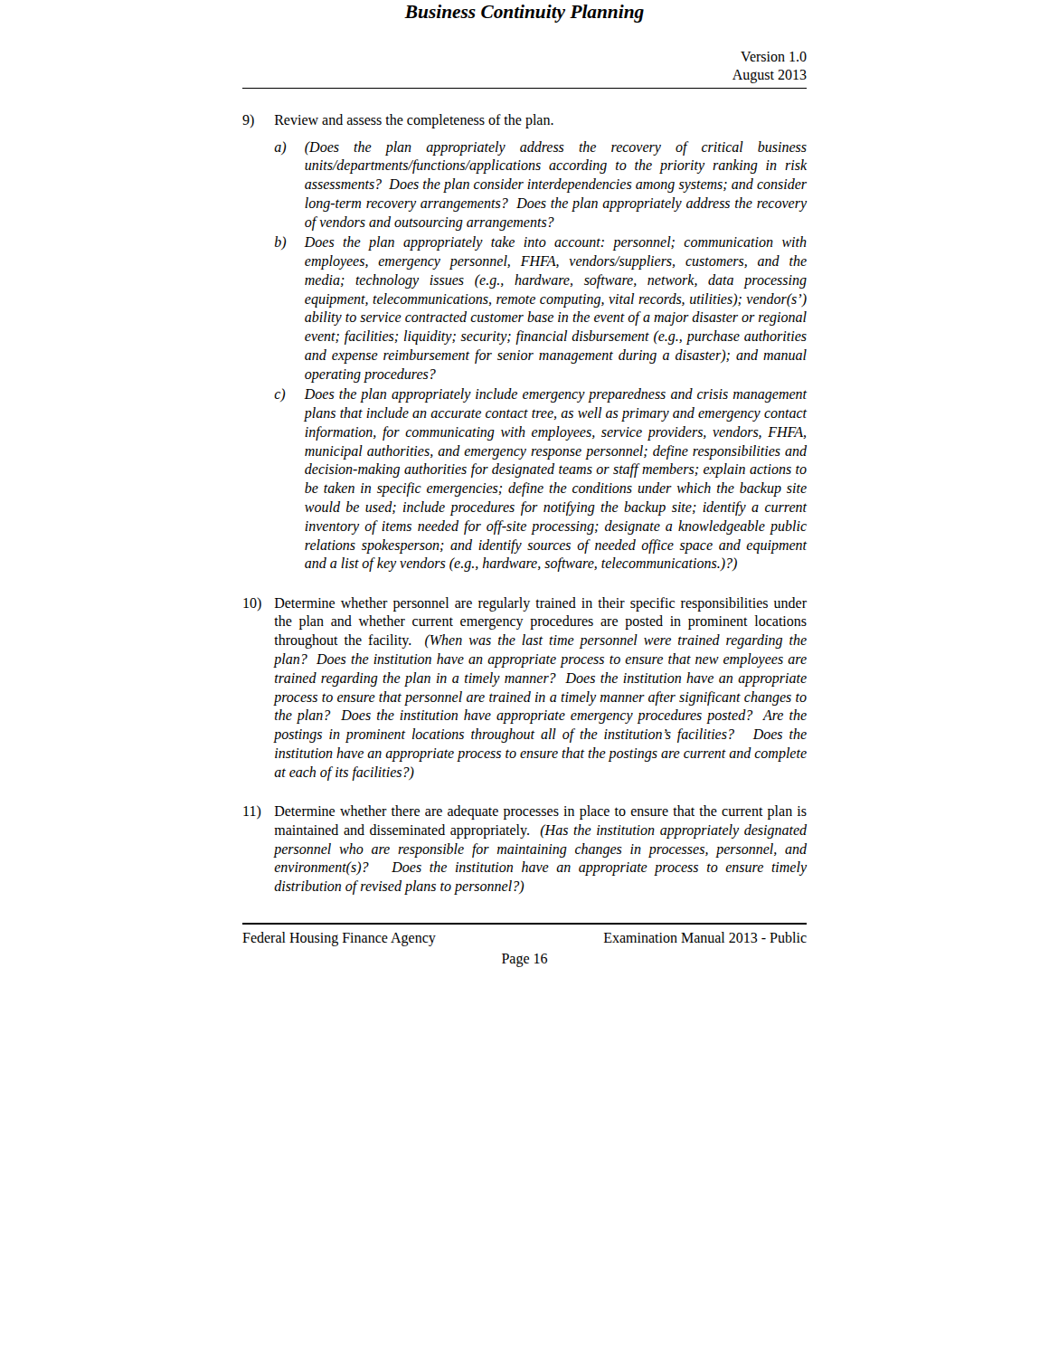Business Continuity Planning
Version 1.0
August 2013
9) Review and assess the completeness of the plan.
a) (Does the plan appropriately address the recovery of critical business units/departments/functions/applications according to the priority ranking in risk assessments? Does the plan consider interdependencies among systems; and consider long-term recovery arrangements? Does the plan appropriately address the recovery of vendors and outsourcing arrangements?
b) Does the plan appropriately take into account: personnel; communication with employees, emergency personnel, FHFA, vendors/suppliers, customers, and the media; technology issues (e.g., hardware, software, network, data processing equipment, telecommunications, remote computing, vital records, utilities); vendor(s’) ability to service contracted customer base in the event of a major disaster or regional event; facilities; liquidity; security; financial disbursement (e.g., purchase authorities and expense reimbursement for senior management during a disaster); and manual operating procedures?
c) Does the plan appropriately include emergency preparedness and crisis management plans that include an accurate contact tree, as well as primary and emergency contact information, for communicating with employees, service providers, vendors, FHFA, municipal authorities, and emergency response personnel; define responsibilities and decision-making authorities for designated teams or staff members; explain actions to be taken in specific emergencies; define the conditions under which the backup site would be used; include procedures for notifying the backup site; identify a current inventory of items needed for off-site processing; designate a knowledgeable public relations spokesperson; and identify sources of needed office space and equipment and a list of key vendors (e.g., hardware, software, telecommunications.)?)
10) Determine whether personnel are regularly trained in their specific responsibilities under the plan and whether current emergency procedures are posted in prominent locations throughout the facility. (When was the last time personnel were trained regarding the plan? Does the institution have an appropriate process to ensure that new employees are trained regarding the plan in a timely manner? Does the institution have an appropriate process to ensure that personnel are trained in a timely manner after significant changes to the plan? Does the institution have appropriate emergency procedures posted? Are the postings in prominent locations throughout all of the institution’s facilities? Does the institution have an appropriate process to ensure that the postings are current and complete at each of its facilities?)
11) Determine whether there are adequate processes in place to ensure that the current plan is maintained and disseminated appropriately. (Has the institution appropriately designated personnel who are responsible for maintaining changes in processes, personnel, and environment(s)? Does the institution have an appropriate process to ensure timely distribution of revised plans to personnel?)
Federal Housing Finance Agency Examination Manual 2013 - Public
Page 16